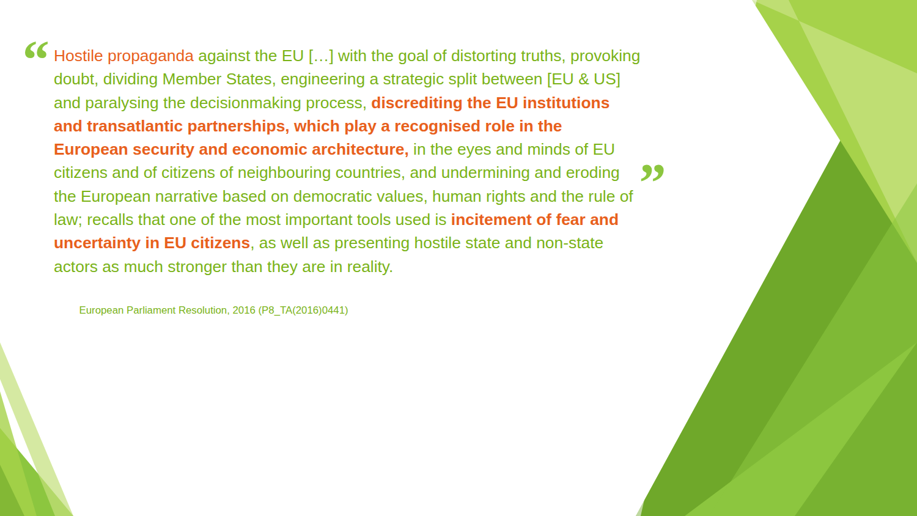“ ” Hostile propaganda against the EU […] with the goal of distorting truths, provoking doubt, dividing Member States, engineering a strategic split between [EU & US] and paralysing the decisionmaking process, discrediting the EU institutions and transatlantic partnerships, which play a recognised role in the European security and economic architecture, in the eyes and minds of EU citizens and of citizens of neighbouring countries, and undermining and eroding the European narrative based on democratic values, human rights and the rule of law; recalls that one of the most important tools used is incitement of fear and uncertainty in EU citizens, as well as presenting hostile state and non-state actors as much stronger than they are in reality. European Parliament Resolution, 2016 (P8_TA(2016)0441)